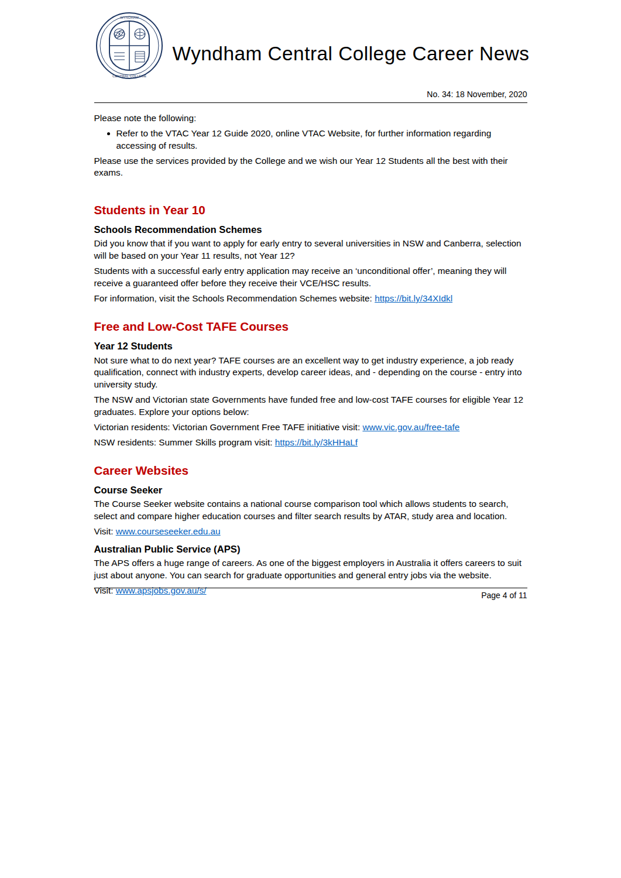WYNDHAM CENTRAL COLLEGE
Wyndham Central College Career News
No. 34: 18 November, 2020
Please note the following:
Refer to the VTAC Year 12 Guide 2020, online VTAC Website, for further information regarding accessing of results.
Please use the services provided by the College and we wish our Year 12 Students all the best with their exams.
Students in Year 10
Schools Recommendation Schemes
Did you know that if you want to apply for early entry to several universities in NSW and Canberra, selection will be based on your Year 11 results, not Year 12?
Students with a successful early entry application may receive an ‘unconditional offer’, meaning they will receive a guaranteed offer before they receive their VCE/HSC results.
For information, visit the Schools Recommendation Schemes website: https://bit.ly/34XIdkl
Free and Low-Cost TAFE Courses
Year 12 Students
Not sure what to do next year? TAFE courses are an excellent way to get industry experience, a job ready qualification, connect with industry experts, develop career ideas, and - depending on the course - entry into university study.
The NSW and Victorian state Governments have funded free and low-cost TAFE courses for eligible Year 12 graduates. Explore your options below:
Victorian residents: Victorian Government Free TAFE initiative visit: www.vic.gov.au/free-tafe
NSW residents: Summer Skills program visit: https://bit.ly/3kHHaLf
Career Websites
Course Seeker
The Course Seeker website contains a national course comparison tool which allows students to search, select and compare higher education courses and filter search results by ATAR, study area and location.
Visit: www.courseseeker.edu.au
Australian Public Service (APS)
The APS offers a huge range of careers. As one of the biggest employers in Australia it offers careers to suit just about anyone. You can search for graduate opportunities and general entry jobs via the website.
Visit: www.apsjobs.gov.au/s/
Page 4 of 11